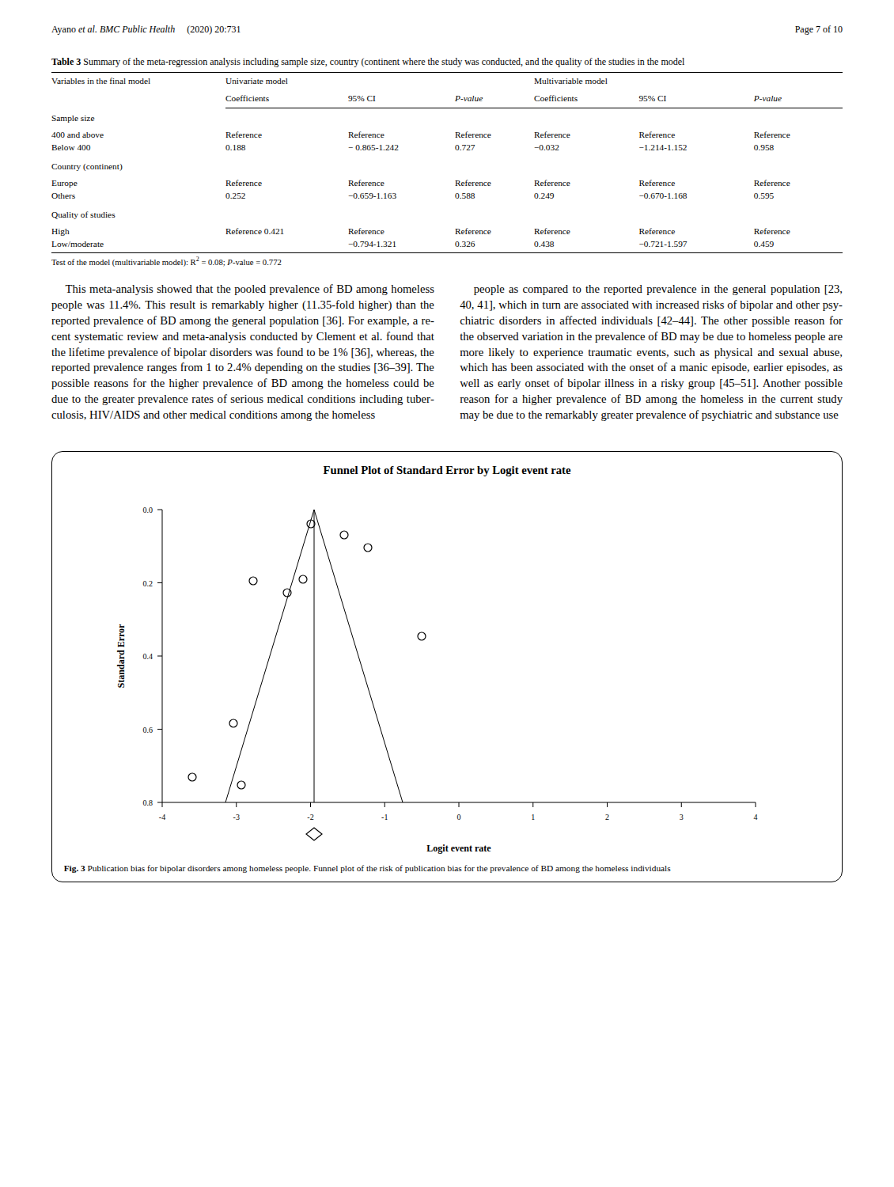Ayano et al. BMC Public Health (2020) 20:731
Page 7 of 10
Table 3 Summary of the meta-regression analysis including sample size, country (continent where the study was conducted, and the quality of the studies in the model
| Variables in the final model | Univariate model | Multivariable model |
| --- | --- | --- |
| Coefficients | 95% CI | P -value | Coefficients | 95% CI | P -value |
| Sample size | | | | | | |
| 400 and above Below 400 | Reference 0.188 | Reference − 0.865-1.242 | Reference 0.727 | Reference −0.032 | Reference −1.214-1.152 | Reference 0.958 |
| Country (continent) | | | | | | |
| Europe Others | Reference 0.252 | Reference −0.659-1.163 | Reference 0.588 | Reference 0.249 | Reference −0.670-1.168 | Reference 0.595 |
| Quality of studies | | | | | | |
| High Low/moderate | Reference 0.421 | Reference −0.794-1.321 | Reference 0.326 | Reference 0.438 | Reference −0.721-1.597 | Reference 0.459 |
Test of the model (multivariable model): R2 = 0.08; P-value = 0.772
This meta-analysis showed that the pooled prevalence of BD among homeless people was 11.4%. This result is remarkably higher (11.35-fold higher) than the reported prevalence of BD among the general population [36]. For example, a recent systematic review and meta-analysis conducted by Clement et al. found that the lifetime prevalence of bipolar disorders was found to be 1% [36], whereas, the reported prevalence ranges from 1 to 2.4% depending on the studies [36–39]. The possible reasons for the higher prevalence of BD among the homeless could be due to the greater prevalence rates of serious medical conditions including tuberculosis, HIV/AIDS and other medical conditions among the homeless
people as compared to the reported prevalence in the general population [23, 40, 41], which in turn are associated with increased risks of bipolar and other psychiatric disorders in affected individuals [42–44]. The other possible reason for the observed variation in the prevalence of BD may be due to homeless people are more likely to experience traumatic events, such as physical and sexual abuse, which has been associated with the onset of a manic episode, earlier episodes, as well as early onset of bipolar illness in a risky group [45–51]. Another possible reason for a higher prevalence of BD among the homeless in the current study may be due to the remarkably greater prevalence of psychiatric and substance use
Funnel Plot of Standard Error by Logit event rate
0.0 0.2 0.4 0.6 0.8 -4 -3 -2 -1 0 1 2 3 4 Logit event rate Standard Error
Fig. 3 Publication bias for bipolar disorders among homeless people. Funnel plot of the risk of publication bias for the prevalence of BD among the homeless individuals